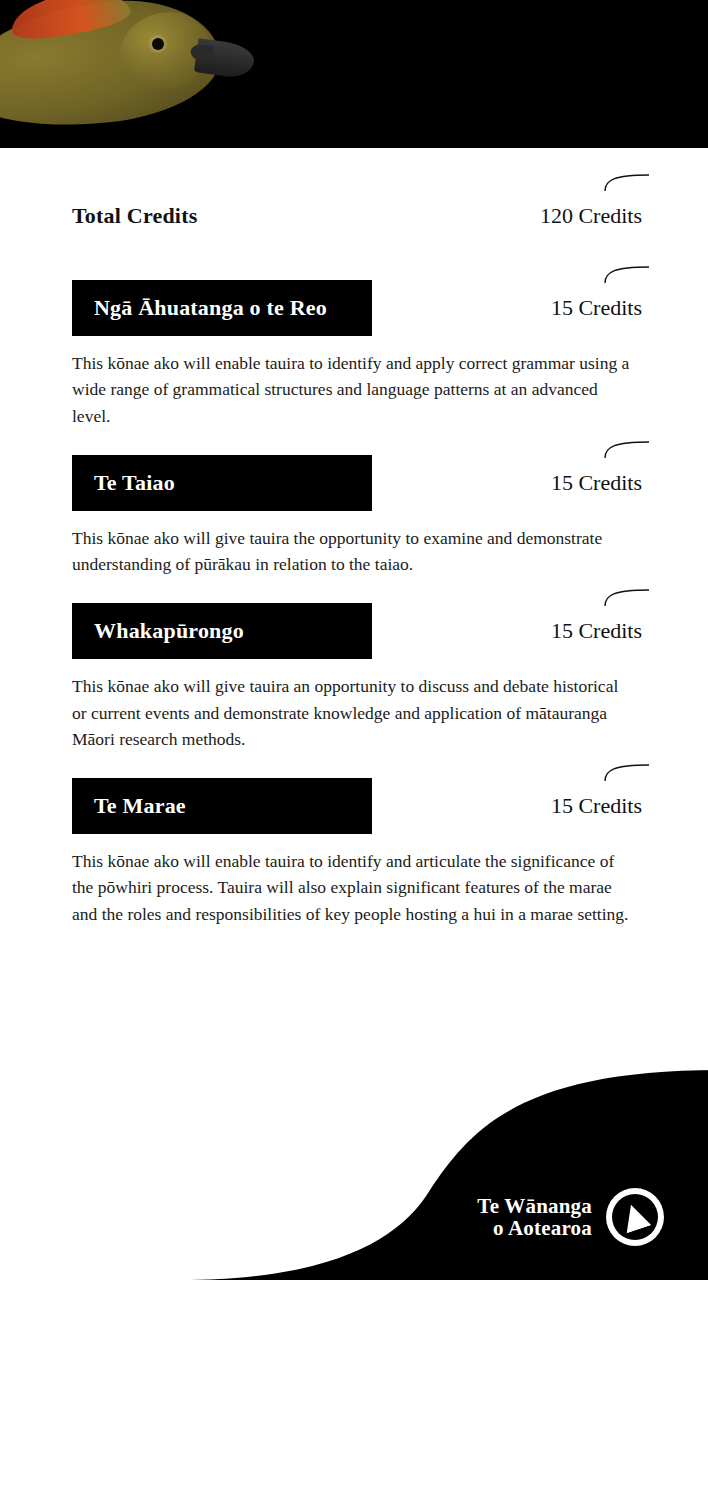Total Credits
120 Credits
Ngā Āhuatanga o te Reo
15 Credits
This kōnae ako will enable tauira to identify and apply correct grammar using a wide range of grammatical structures and language patterns at an advanced level.
Te Taiao
15 Credits
This kōnae ako will give tauira the opportunity to examine and demonstrate understanding of pūrākau in relation to the taiao.
Whakapūrongo
15 Credits
This kōnae ako will give tauira an opportunity to discuss and debate historical or current events and demonstrate knowledge and application of mātauranga Māori research methods.
Te Marae
15 Credits
This kōnae ako will enable tauira to identify and articulate the significance of the pōwhiri process. Tauira will also explain significant features of the marae and the roles and responsibilities of key people hosting a hui in a marae setting.
Te Wānanga
o Aotearoa